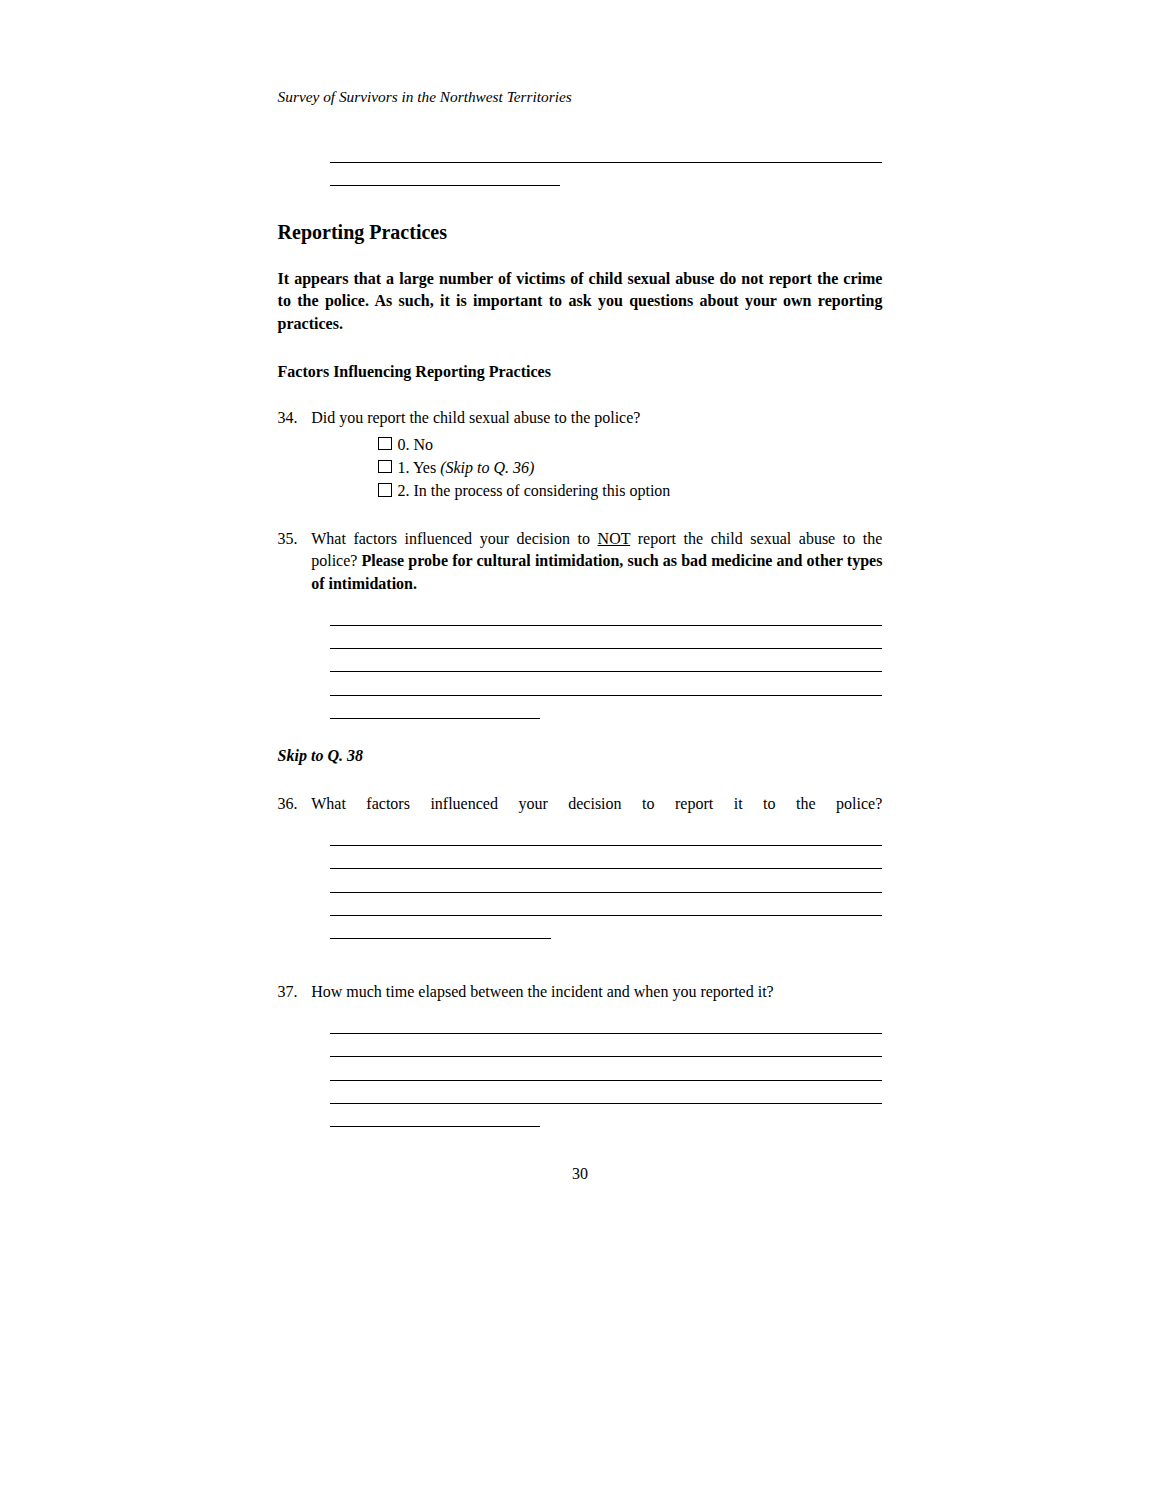Survey of Survivors in the Northwest Territories
Reporting Practices
It appears that a large number of victims of child sexual abuse do not report the crime to the police. As such, it is important to ask you questions about your own reporting practices.
Factors Influencing Reporting Practices
34.
Did you report the child sexual abuse to the police?
0. No
1. Yes (Skip to Q. 36)
2. In the process of considering this option
35.
What factors influenced your decision to NOT report the child sexual abuse to the police? Please probe for cultural intimidation, such as bad medicine and other types of intimidation.
Skip to Q. 38
36.
What factors influenced your decision to report it to the police?
37.
How much time elapsed between the incident and when you reported it?
30